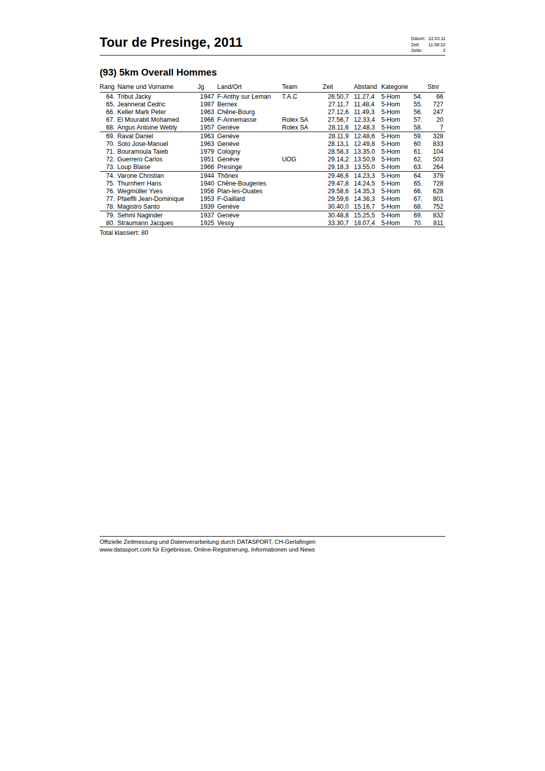Tour de Presinge, 2011
| Datum: | 22.03.11 |
| Zeit: | 11:58:22 |
| Seite: | 2 |
(93) 5km Overall Hommes
| Rang | Name und Vorname | Jg | Land/Ort | Team | Zeit | Abstand | Kategorie | | Stnr |
| --- | --- | --- | --- | --- | --- | --- | --- | --- | --- |
| 64. | Tribut Jacky | 1947 | F-Anthy sur Leman | T.A.C | 26.50,7 | 11.27,4 | 5-Hom | 54. | 66 |
| 65. | Jeannerat Cedric | 1987 | Bernex | | 27.11,7 | 11.48,4 | 5-Hom | 55. | 727 |
| 66. | Keller Mark Peter | 1963 | Chêne-Bourg | | 27.12,6 | 11.49,3 | 5-Hom | 56. | 247 |
| 67. | El Mourabit Mohamed | 1966 | F-Annemasse | Rolex SA | 27.56,7 | 12.33,4 | 5-Hom | 57. | 20 |
| 68. | Angus Antoine Webly | 1957 | Genève | Rolex SA | 28.11,6 | 12.48,3 | 5-Hom | 58. | 7 |
| 69. | Raval Daniel | 1963 | Genève | | 28.11,9 | 12.48,6 | 5-Hom | 59. | 328 |
| 70. | Soto Jose-Manuel | 1963 | Genève | | 28.13,1 | 12.49,8 | 5-Hom | 60. | 833 |
| 71. | Bouramoula Taieb | 1979 | Cologny | | 28.58,3 | 13.35,0 | 5-Hom | 61. | 104 |
| 72. | Guerrero Carlos | 1951 | Genève | UOG | 29.14,2 | 13.50,9 | 5-Hom | 62. | 503 |
| 73. | Loup Blaise | 1966 | Presinge | | 29.18,3 | 13.55,0 | 5-Hom | 63. | 264 |
| 74. | Varone Christian | 1944 | Thônex | | 29.46,6 | 14.23,3 | 5-Hom | 64. | 379 |
| 75. | Thurnherr Hans | 1940 | Chêne-Bougeries | | 29.47,8 | 14.24,5 | 5-Hom | 65. | 728 |
| 76. | Wegmüller Yves | 1956 | Plan-les-Ouates | | 29.58,6 | 14.35,3 | 5-Hom | 66. | 628 |
| 77. | Pfaeffli Jean-Dominique | 1953 | F-Gaillard | | 29.59,6 | 14.36,3 | 5-Hom | 67. | 801 |
| 78. | Magistro Santo | 1939 | Genève | | 30.40,0 | 15.16,7 | 5-Hom | 68. | 752 |
| 79. | Sehmi Naginder | 1937 | Genève | | 30.48,8 | 15.25,5 | 5-Hom | 69. | 832 |
| 80. | Straumann Jacques | 1925 | Vessy | | 33.30,7 | 18.07,4 | 5-Hom | 70. | 811 |
Total klassiert: 80
Offizielle Zeitmessung und Datenverarbeitung durch DATASPORT, CH-Gerlafingen
www.datasport.com für Ergebnisse, Online-Registrierung, Informationen und News